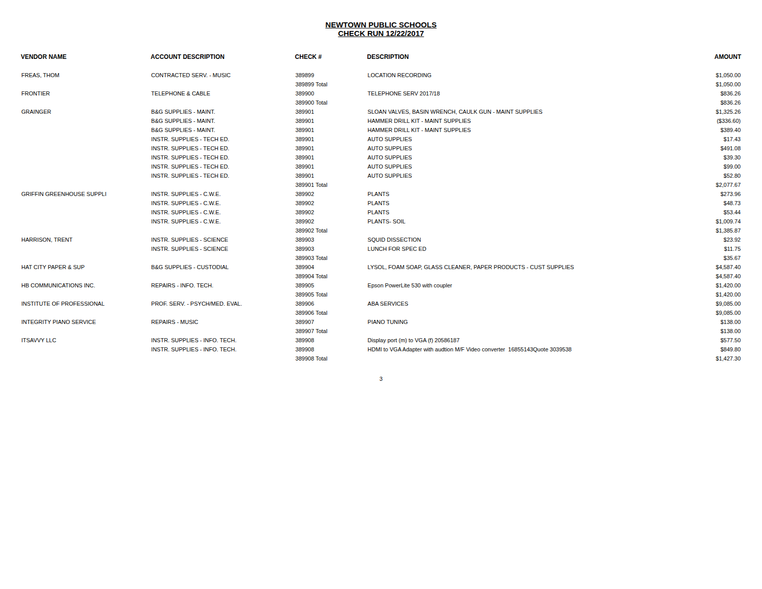NEWTOWN PUBLIC SCHOOLS
CHECK RUN 12/22/2017
| VENDOR NAME | ACCOUNT DESCRIPTION | CHECK # | DESCRIPTION | AMOUNT |
| --- | --- | --- | --- | --- |
| FREAS, THOM | CONTRACTED SERV. - MUSIC | 389899 | LOCATION RECORDING | $1,050.00 |
| | | 389899 Total | | $1,050.00 |
| FRONTIER | TELEPHONE & CABLE | 389900 | TELEPHONE SERV 2017/18 | $836.26 |
| | | 389900 Total | | $836.26 |
| GRAINGER | B&G SUPPLIES - MAINT. | 389901 | SLOAN VALVES, BASIN WRENCH, CAULK GUN - MAINT SUPPLIES | $1,325.26 |
| | B&G SUPPLIES - MAINT. | 389901 | HAMMER DRILL KIT - MAINT SUPPLIES | ($336.60) |
| | B&G SUPPLIES - MAINT. | 389901 | HAMMER DRILL KIT - MAINT SUPPLIES | $389.40 |
| | INSTR. SUPPLIES - TECH ED. | 389901 | AUTO SUPPLIES | $17.43 |
| | INSTR. SUPPLIES - TECH ED. | 389901 | AUTO SUPPLIES | $491.08 |
| | INSTR. SUPPLIES - TECH ED. | 389901 | AUTO SUPPLIES | $39.30 |
| | INSTR. SUPPLIES - TECH ED. | 389901 | AUTO SUPPLIES | $99.00 |
| | INSTR. SUPPLIES - TECH ED. | 389901 | AUTO SUPPLIES | $52.80 |
| | | 389901 Total | | $2,077.67 |
| GRIFFIN GREENHOUSE SUPPLI | INSTR. SUPPLIES - C.W.E. | 389902 | PLANTS | $273.96 |
| | INSTR. SUPPLIES - C.W.E. | 389902 | PLANTS | $48.73 |
| | INSTR. SUPPLIES - C.W.E. | 389902 | PLANTS | $53.44 |
| | INSTR. SUPPLIES - C.W.E. | 389902 | PLANTS- SOIL | $1,009.74 |
| | | 389902 Total | | $1,385.87 |
| HARRISON, TRENT | INSTR. SUPPLIES - SCIENCE | 389903 | SQUID DISSECTION | $23.92 |
| | INSTR. SUPPLIES - SCIENCE | 389903 | LUNCH FOR SPEC ED | $11.75 |
| | | 389903 Total | | $35.67 |
| HAT CITY PAPER & SUP | B&G SUPPLIES - CUSTODIAL | 389904 | LYSOL, FOAM SOAP, GLASS CLEANER, PAPER PRODUCTS - CUST SUPPLIES | $4,587.40 |
| | | 389904 Total | | $4,587.40 |
| HB COMMUNICATIONS INC. | REPAIRS - INFO. TECH. | 389905 | Epson PowerLite 530 with coupler | $1,420.00 |
| | | 389905 Total | | $1,420.00 |
| INSTITUTE OF PROFESSIONAL | PROF. SERV. - PSYCH/MED. EVAL. | 389906 | ABA SERVICES | $9,085.00 |
| | | 389906 Total | | $9,085.00 |
| INTEGRITY PIANO SERVICE | REPAIRS - MUSIC | 389907 | PIANO TUNING | $138.00 |
| | | 389907 Total | | $138.00 |
| ITSAVVY LLC | INSTR. SUPPLIES - INFO. TECH. | 389908 | Display port (m) to VGA (f) 20586187 | $577.50 |
| | INSTR. SUPPLIES - INFO. TECH. | 389908 | HDMI to VGA Adapter with audtion M/F Video converter 16855143Quote 3039538 | $849.80 |
| | | 389908 Total | | $1,427.30 |
3